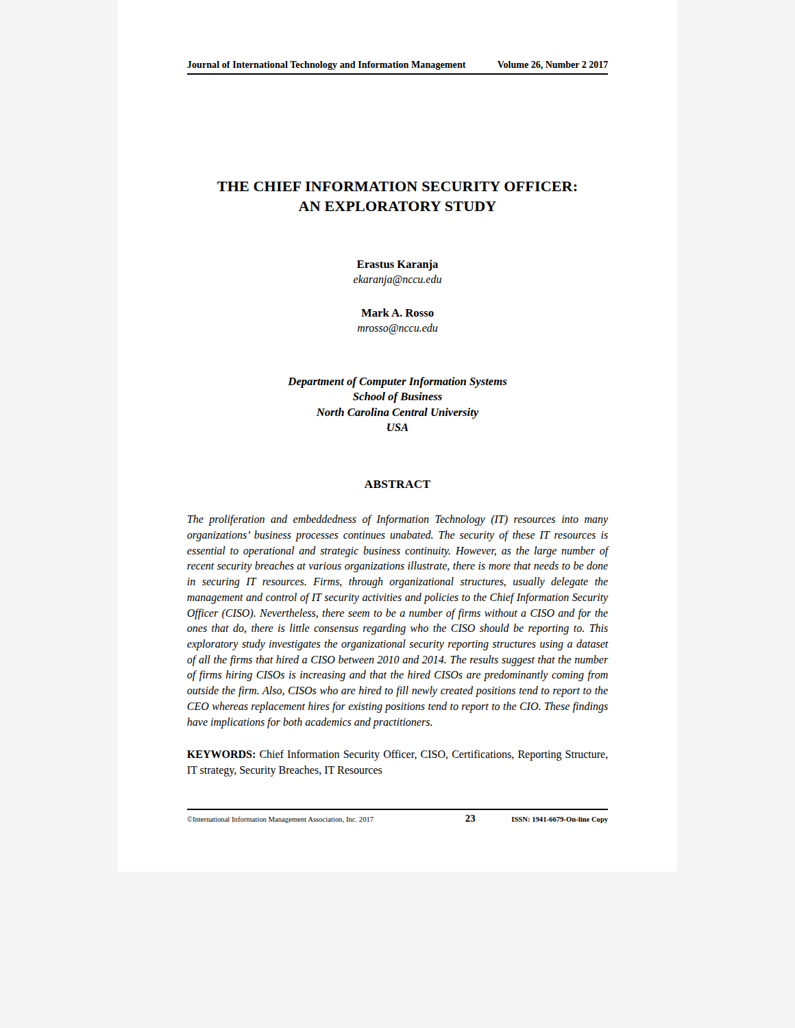Journal of International Technology and Information Management Volume 26, Number 2 2017
THE CHIEF INFORMATION SECURITY OFFICER:
AN EXPLORATORY STUDY
Erastus Karanja
ekaranja@nccu.edu
Mark A. Rosso
mrosso@nccu.edu
Department of Computer Information Systems
School of Business
North Carolina Central University
USA
ABSTRACT
The proliferation and embeddedness of Information Technology (IT) resources into many organizations’ business processes continues unabated. The security of these IT resources is essential to operational and strategic business continuity. However, as the large number of recent security breaches at various organizations illustrate, there is more that needs to be done in securing IT resources. Firms, through organizational structures, usually delegate the management and control of IT security activities and policies to the Chief Information Security Officer (CISO). Nevertheless, there seem to be a number of firms without a CISO and for the ones that do, there is little consensus regarding who the CISO should be reporting to. This exploratory study investigates the organizational security reporting structures using a dataset of all the firms that hired a CISO between 2010 and 2014. The results suggest that the number of firms hiring CISOs is increasing and that the hired CISOs are predominantly coming from outside the firm. Also, CISOs who are hired to fill newly created positions tend to report to the CEO whereas replacement hires for existing positions tend to report to the CIO. These findings have implications for both academics and practitioners.
KEYWORDS: Chief Information Security Officer, CISO, Certifications, Reporting Structure, IT strategy, Security Breaches, IT Resources
©International Information Management Association, Inc. 2017 23 ISSN: 1941-6679-On-line Copy